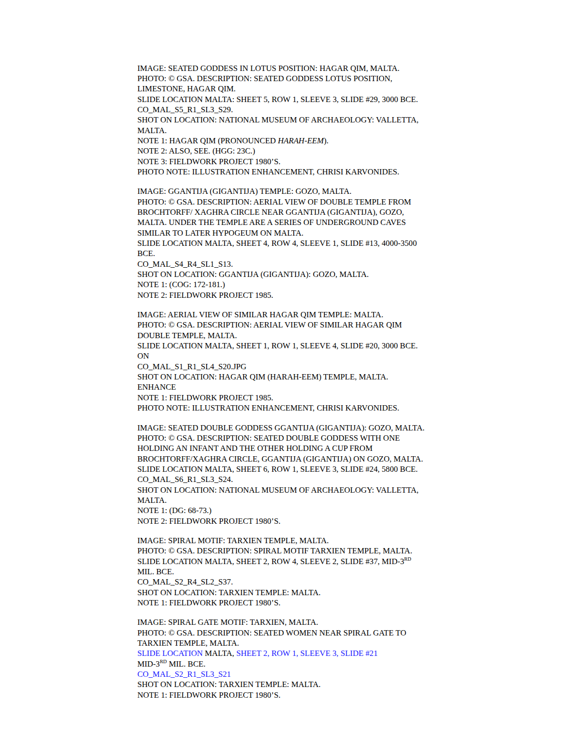Image: Seated Goddess in Lotus Position: Hagar Qim, Malta.
Photo: © GSA. Description: Seated Goddess Lotus Position, Limestone, Hagar Qim.
Slide Location Malta: Sheet 5, Row 1, Sleeve 3, Slide #29, 3000 BCE.
CO_MAL_S5_R1_SL3_S29.
Shot on Location: National Museum of Archaeology: Valletta, Malta.
Note 1: Hagar Qim (pronounced Harah-eem).
Note 2: Also, see. (HGG: 23C.)
Note 3: Fieldwork Project 1980’s.
Photo Note: Illustration Enhancement, Chrisi Karvonides.
Image: Ggantija (Gigantija) Temple: Gozo, Malta.
Photo: © GSA. Description: Aerial View of Double Temple from Brochtorff/ Xaghra Circle near Ggantija (Gigantija), Gozo, Malta. Under the Temple are a series of underground caves similar to later Hypogeum on Malta.
Slide Location Malta, Sheet 4, Row 4, Sleeve 1, Slide #13, 4000-3500 BCE.
CO_MAL_S4_R4_SL1_S13.
Shot on Location: Ggantija (Gigantija): Gozo, Malta.
Note 1: (COG: 172-181.)
Note 2: Fieldwork Project 1985.
Image: Aerial View of Similar Hagar Qim Temple: Malta.
Photo: © GSA. Description: Aerial View of Similar Hagar Qim Double Temple, Malta.
Slide Location Malta, Sheet 1, Row 1, Sleeve 4, Slide #20, 3000 BCE. On
CO_MAL_S1_R1_SL4_S20.jpg
Shot on Location: Hagar Qim (Harah-eem) Temple, Malta. Enhance
Note 1: Fieldwork Project 1985.
Photo Note: Illustration Enhancement, Chrisi Karvonides.
Image: Seated Double Goddess Ggantija (Gigantija): Gozo, Malta.
Photo: © GSA. Description: Seated Double Goddess with one holding an infant and the other holding a cup from Brochtorff/Xaghra Circle, Ggantija (Gigantija) on Gozo, Malta.
Slide Location Malta, Sheet 6, Row 1, Sleeve 3, Slide #24, 5800 BCE.
CO_MAL_S6_R1_SL3_S24.
Shot on Location: National Museum of Archaeology: Valletta, Malta.
Note 1: (DG: 68-73.)
Note 2: Fieldwork Project 1980’s.
Image: Spiral Motif: Tarxien Temple, Malta.
Photo: © GSA. Description: Spiral Motif Tarxien Temple, Malta.
Slide Location Malta, Sheet 2, Row 4, Sleeve 2, Slide #37, Mid-3rd Mil. BCE.
CO_MAL_S2_R4_SL2_S37.
Shot on Location: Tarxien Temple: Malta.
Note 1: Fieldwork Project 1980’s.
Image: Spiral Gate Motif: Tarxien, Malta.
Photo: © GSA. Description: Seated Women near Spiral Gate to Tarxien Temple, Malta.
Slide Location Malta, Sheet 2, Row 1, Sleeve 3, Slide #21
Mid-3rd Mil. BCE.
CO_MAL_S2_R1_SL3_S21
Shot on Location: Tarxien Temple: Malta.
Note 1: Fieldwork Project 1980’s.